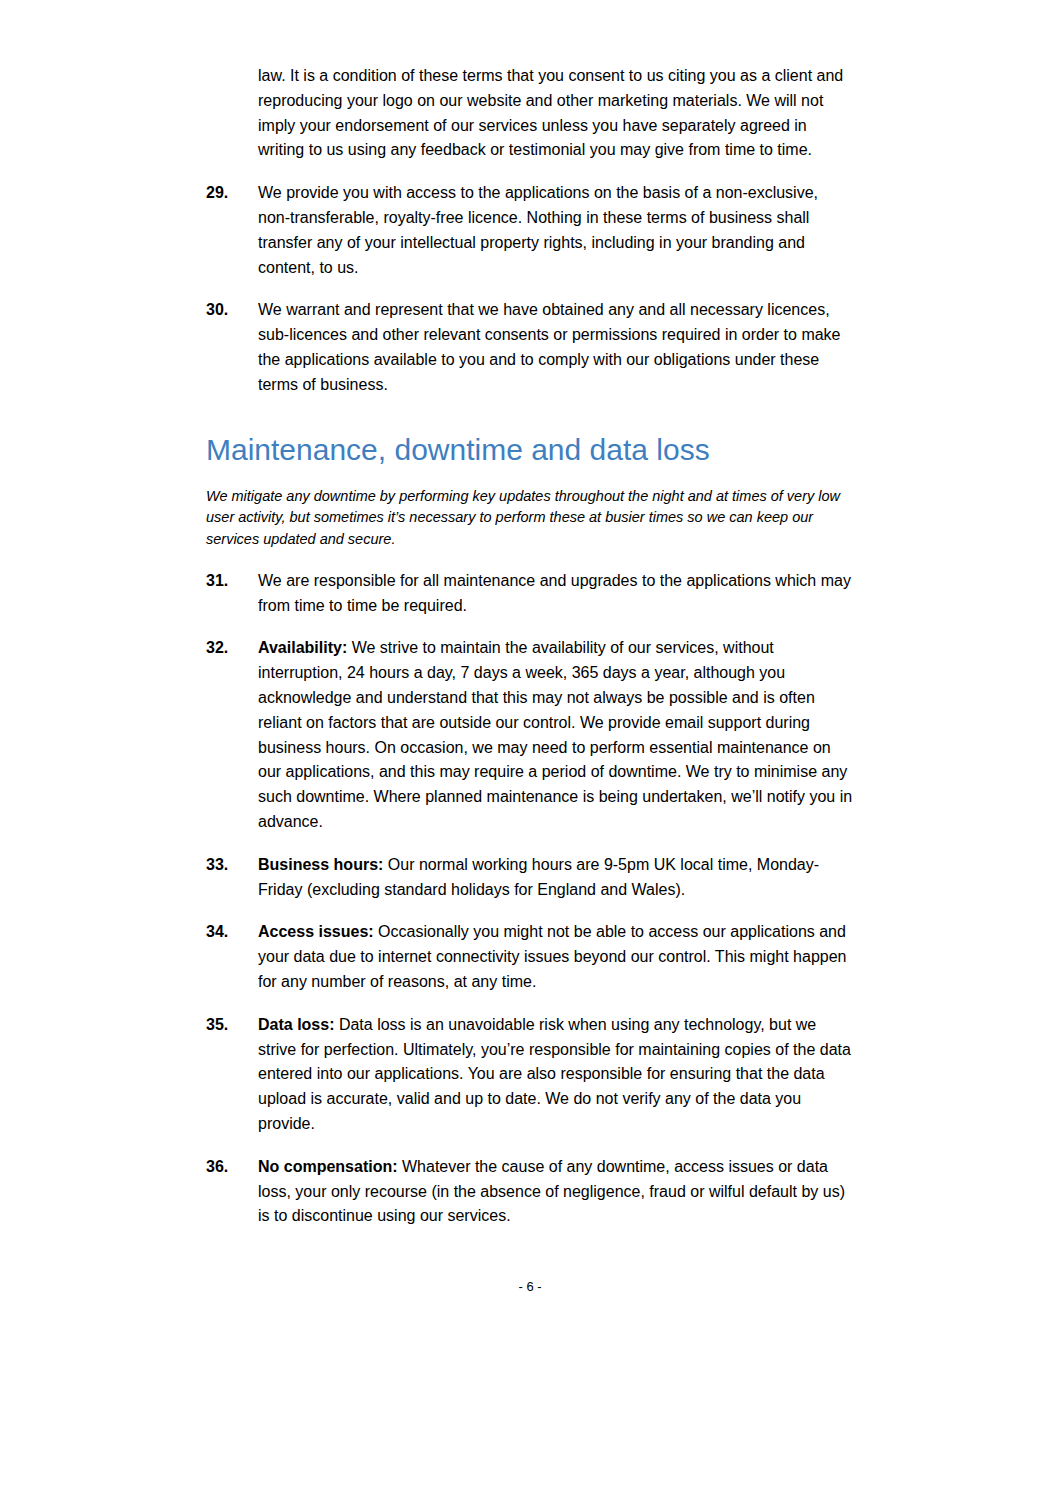law. It is a condition of these terms that you consent to us citing you as a client and reproducing your logo on our website and other marketing materials. We will not imply your endorsement of our services unless you have separately agreed in writing to us using any feedback or testimonial you may give from time to time.
29. We provide you with access to the applications on the basis of a non-exclusive, non-transferable, royalty-free licence. Nothing in these terms of business shall transfer any of your intellectual property rights, including in your branding and content, to us.
30. We warrant and represent that we have obtained any and all necessary licences, sub-licences and other relevant consents or permissions required in order to make the applications available to you and to comply with our obligations under these terms of business.
Maintenance, downtime and data loss
We mitigate any downtime by performing key updates throughout the night and at times of very low user activity, but sometimes it’s necessary to perform these at busier times so we can keep our services updated and secure.
31. We are responsible for all maintenance and upgrades to the applications which may from time to time be required.
32. Availability: We strive to maintain the availability of our services, without interruption, 24 hours a day, 7 days a week, 365 days a year, although you acknowledge and understand that this may not always be possible and is often reliant on factors that are outside our control. We provide email support during business hours. On occasion, we may need to perform essential maintenance on our applications, and this may require a period of downtime. We try to minimise any such downtime. Where planned maintenance is being undertaken, we’ll notify you in advance.
33. Business hours: Our normal working hours are 9-5pm UK local time, Monday-Friday (excluding standard holidays for England and Wales).
34. Access issues: Occasionally you might not be able to access our applications and your data due to internet connectivity issues beyond our control. This might happen for any number of reasons, at any time.
35. Data loss: Data loss is an unavoidable risk when using any technology, but we strive for perfection. Ultimately, you’re responsible for maintaining copies of the data entered into our applications. You are also responsible for ensuring that the data upload is accurate, valid and up to date. We do not verify any of the data you provide.
36. No compensation: Whatever the cause of any downtime, access issues or data loss, your only recourse (in the absence of negligence, fraud or wilful default by us) is to discontinue using our services.
- 6 -